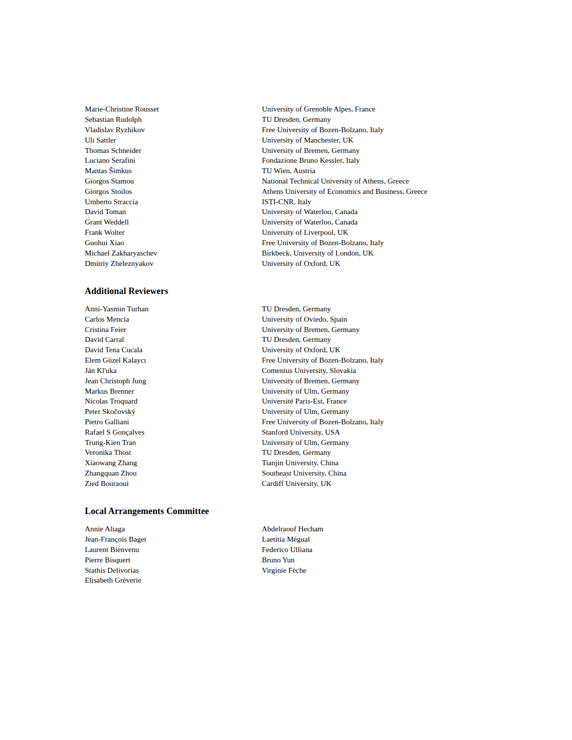| Marie-Christine Rousset | University of Grenoble Alpes, France |
| Sebastian Rudolph | TU Dresden, Germany |
| Vladislav Ryzhikov | Free University of Bozen-Bolzano, Italy |
| Uli Sattler | University of Manchester, UK |
| Thomas Schneider | University of Bremen, Germany |
| Luciano Serafini | Fondazione Bruno Kessler, Italy |
| Mantas Šimkus | TU Wien, Austria |
| Giorgos Stamou | National Technical University of Athens, Greece |
| Giorgos Stoilos | Athens University of Economics and Business, Greece |
| Umberto Straccia | ISTI-CNR, Italy |
| David Toman | University of Waterloo, Canada |
| Grant Weddell | University of Waterloo, Canada |
| Frank Wolter | University of Liverpool, UK |
| Guohui Xiao | Free University of Bozen-Bolzano, Italy |
| Michael Zakharyaschev | Birkbeck, University of London, UK |
| Dmitriy Zheleznyakov | University of Oxford, UK |
Additional Reviewers
| Anni-Yasmin Turhan | TU Dresden, Germany |
| Carlos Mencía | University of Oviedo, Spain |
| Cristina Feier | University of Bremen, Germany |
| David Carral | TU Dresden, Germany |
| David Tena Cucala | University of Oxford, UK |
| Elem Güzel Kalaycı | Free University of Bozen-Bolzano, Italy |
| Ján Kl'uka | Comenius University, Slovakia |
| Jean Christoph Jung | University of Bremen, Germany |
| Markus Brenner | University of Ulm, Germany |
| Nicolas Troquard | Université Paris-Est, France |
| Peter Skočovský | University of Ulm, Germany |
| Pietro Galliani | Free University of Bozen-Bolzano, Italy |
| Rafael S Gonçalves | Stanford University, USA |
| Trung-Kien Tran | University of Ulm, Germany |
| Veronika Thost | TU Dresden, Germany |
| Xiaowang Zhang | Tianjin University, China |
| Zhangquan Zhou | Southeast University, China |
| Zied Bouraoui | Cardiff University, UK |
Local Arrangements Committee
| Annie Aliaga | Abdelraouf Hecham |
| Jean-François Baget | Laetitia Mégual |
| Laurent Bienvenu | Federico Ulliana |
| Pierre Bisquert | Bruno Yun |
| Stathis Delivorias | Virginie Fèche |
| Elisabeth Grèverie | |